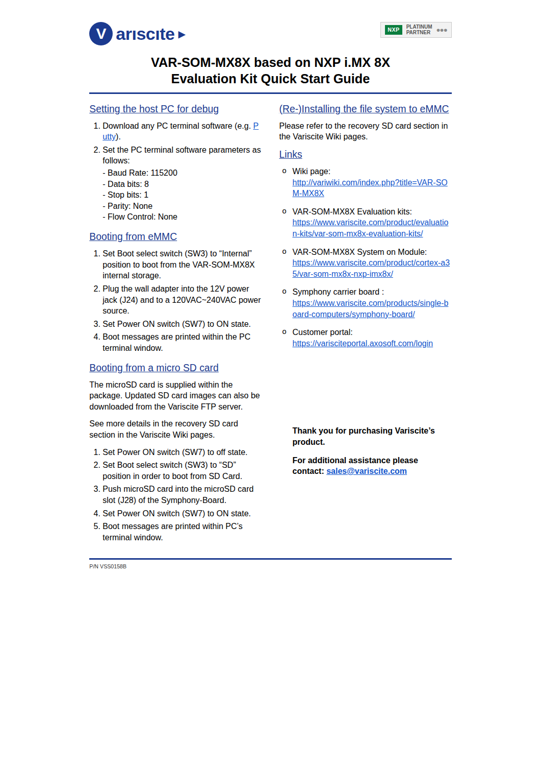Varıscıte▸
NXP PLATINUM
PARTNER ●●●
VAR-SOM-MX8X based on NXP i.MX 8X
Evaluation Kit Quick Start Guide
Setting the host PC for debug
Download any PC terminal software (e.g. Putty).
Set the PC terminal software parameters as follows:
- Baud Rate: 115200
- Data bits: 8
- Stop bits: 1
- Parity: None
- Flow Control: None
Booting from eMMC
Set Boot select switch (SW3) to “Internal” position to boot from the VAR-SOM-MX8X internal storage.
Plug the wall adapter into the 12V power jack (J24) and to a 120VAC~240VAC power source.
Set Power ON switch (SW7) to ON state.
Boot messages are printed within the PC terminal window.
Booting from a micro SD card
The microSD card is supplied within the package. Updated SD card images can also be downloaded from the Variscite FTP server.
See more details in the recovery SD card section in the Variscite Wiki pages.
Set Power ON switch (SW7) to off state.
Set Boot select switch (SW3) to “SD” position in order to boot from SD Card.
Push microSD card into the microSD card slot (J28) of the Symphony-Board.
Set Power ON switch (SW7) to ON state.
Boot messages are printed within PC’s terminal window.
(Re-)Installing the file system to eMMC
Please refer to the recovery SD card section in the Variscite Wiki pages.
Links
Wiki page:
http://variwiki.com/index.php?title=VAR-SOM-MX8X
VAR-SOM-MX8X Evaluation kits:
https://www.variscite.com/product/evaluation-kits/var-som-mx8x-evaluation-kits/
VAR-SOM-MX8X System on Module:
https://www.variscite.com/product/cortex-a35/var-som-mx8x-nxp-imx8x/
Symphony carrier board :
https://www.variscite.com/products/single-board-computers/symphony-board/
Customer portal:
https://varisciteportal.axosoft.com/login
Thank you for purchasing Variscite’s product.
For additional assistance please contact: sales@variscite.com
P/N VSS0158B